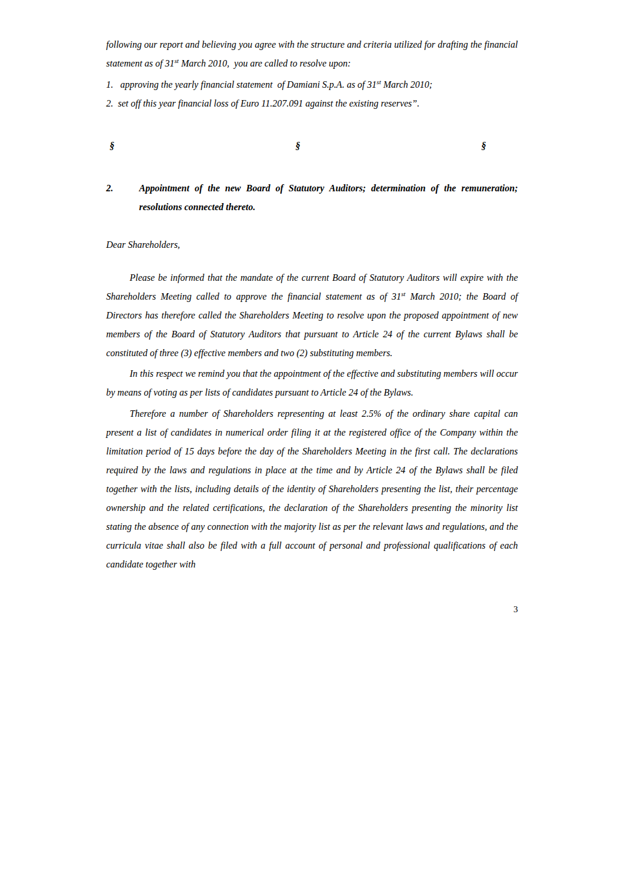following our report and believing you agree with the structure and criteria utilized for drafting the financial statement as of 31st March 2010, you are called to resolve upon:
1. approving the yearly financial statement of Damiani S.p.A. as of 31st March 2010;
2. set off this year financial loss of Euro 11.207.091 against the existing reserves”.
§ § §
2.
Appointment of the new Board of Statutory Auditors; determination of the remuneration; resolutions connected thereto.
Dear Shareholders,
Please be informed that the mandate of the current Board of Statutory Auditors will expire with the Shareholders Meeting called to approve the financial statement as of 31st March 2010; the Board of Directors has therefore called the Shareholders Meeting to resolve upon the proposed appointment of new members of the Board of Statutory Auditors that pursuant to Article 24 of the current Bylaws shall be constituted of three (3) effective members and two (2) substituting members.
In this respect we remind you that the appointment of the effective and substituting members will occur by means of voting as per lists of candidates pursuant to Article 24 of the Bylaws.
Therefore a number of Shareholders representing at least 2.5% of the ordinary share capital can present a list of candidates in numerical order filing it at the registered office of the Company within the limitation period of 15 days before the day of the Shareholders Meeting in the first call. The declarations required by the laws and regulations in place at the time and by Article 24 of the Bylaws shall be filed together with the lists, including details of the identity of Shareholders presenting the list, their percentage ownership and the related certifications, the declaration of the Shareholders presenting the minority list stating the absence of any connection with the majority list as per the relevant laws and regulations, and the curricula vitae shall also be filed with a full account of personal and professional qualifications of each candidate together with
3